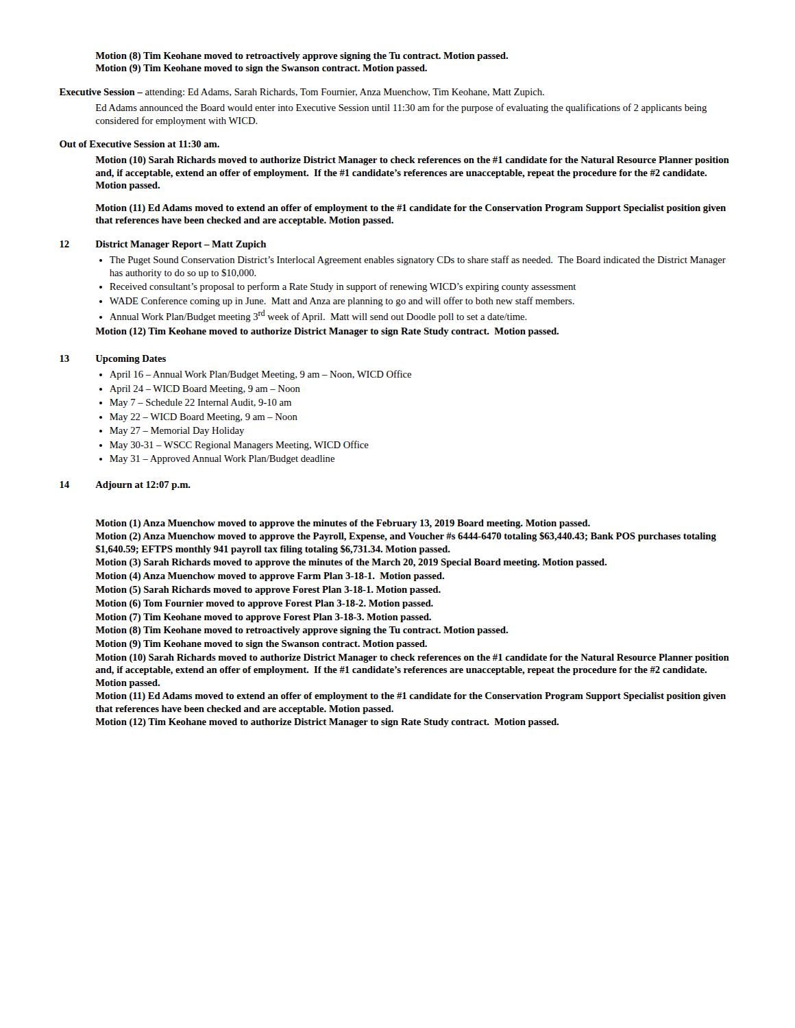Motion (8) Tim Keohane moved to retroactively approve signing the Tu contract. Motion passed.
Motion (9) Tim Keohane moved to sign the Swanson contract. Motion passed.
Executive Session – attending: Ed Adams, Sarah Richards, Tom Fournier, Anza Muenchow, Tim Keohane, Matt Zupich.
Ed Adams announced the Board would enter into Executive Session until 11:30 am for the purpose of evaluating the qualifications of 2 applicants being considered for employment with WICD.
Out of Executive Session at 11:30 am.
Motion (10) Sarah Richards moved to authorize District Manager to check references on the #1 candidate for the Natural Resource Planner position and, if acceptable, extend an offer of employment. If the #1 candidate’s references are unacceptable, repeat the procedure for the #2 candidate. Motion passed.
Motion (11) Ed Adams moved to extend an offer of employment to the #1 candidate for the Conservation Program Support Specialist position given that references have been checked and are acceptable. Motion passed.
12
District Manager Report – Matt Zupich
The Puget Sound Conservation District’s Interlocal Agreement enables signatory CDs to share staff as needed. The Board indicated the District Manager has authority to do so up to $10,000.
Received consultant’s proposal to perform a Rate Study in support of renewing WICD’s expiring county assessment
WADE Conference coming up in June. Matt and Anza are planning to go and will offer to both new staff members.
Annual Work Plan/Budget meeting 3rd week of April. Matt will send out Doodle poll to set a date/time.
Motion (12) Tim Keohane moved to authorize District Manager to sign Rate Study contract. Motion passed.
13
Upcoming Dates
April 16 – Annual Work Plan/Budget Meeting, 9 am – Noon, WICD Office
April 24 – WICD Board Meeting, 9 am – Noon
May 7 – Schedule 22 Internal Audit, 9-10 am
May 22 – WICD Board Meeting, 9 am – Noon
May 27 – Memorial Day Holiday
May 30-31 – WSCC Regional Managers Meeting, WICD Office
May 31 – Approved Annual Work Plan/Budget deadline
14
Adjourn at 12:07 p.m.
Motion (1) Anza Muenchow moved to approve the minutes of the February 13, 2019 Board meeting. Motion passed.
Motion (2) Anza Muenchow moved to approve the Payroll, Expense, and Voucher #s 6444-6470 totaling $63,440.43; Bank POS purchases totaling $1,640.59; EFTPS monthly 941 payroll tax filing totaling $6,731.34. Motion passed.
Motion (3) Sarah Richards moved to approve the minutes of the March 20, 2019 Special Board meeting. Motion passed.
Motion (4) Anza Muenchow moved to approve Farm Plan 3-18-1. Motion passed.
Motion (5) Sarah Richards moved to approve Forest Plan 3-18-1. Motion passed.
Motion (6) Tom Fournier moved to approve Forest Plan 3-18-2. Motion passed.
Motion (7) Tim Keohane moved to approve Forest Plan 3-18-3. Motion passed.
Motion (8) Tim Keohane moved to retroactively approve signing the Tu contract. Motion passed.
Motion (9) Tim Keohane moved to sign the Swanson contract. Motion passed.
Motion (10) Sarah Richards moved to authorize District Manager to check references on the #1 candidate for the Natural Resource Planner position and, if acceptable, extend an offer of employment. If the #1 candidate’s references are unacceptable, repeat the procedure for the #2 candidate. Motion passed.
Motion (11) Ed Adams moved to extend an offer of employment to the #1 candidate for the Conservation Program Support Specialist position given that references have been checked and are acceptable. Motion passed.
Motion (12) Tim Keohane moved to authorize District Manager to sign Rate Study contract. Motion passed.